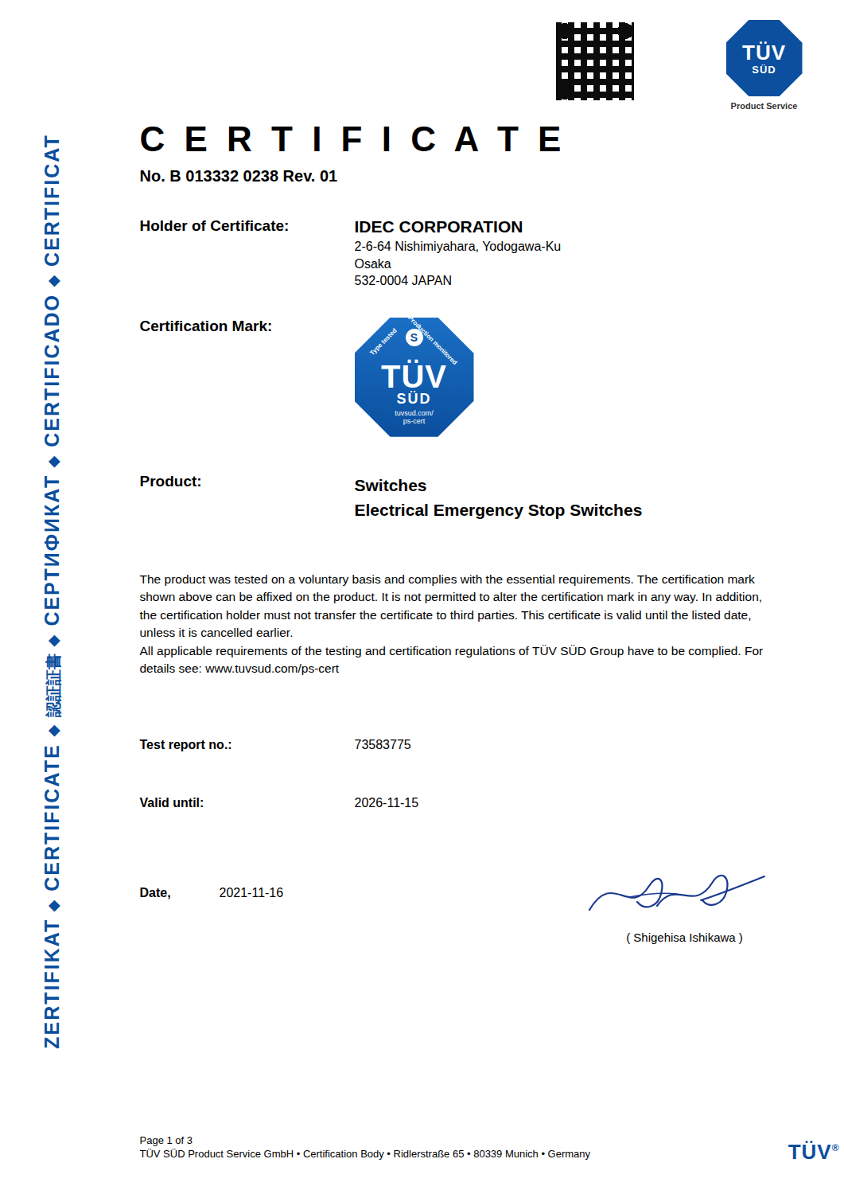ZERTIFIKAT ◆ CERTIFICATE ◆ 認証証書 ◆ СЕРТИФИКАТ ◆ CERTIFICADO ◆ CERTIFICAT
TÜV
SÜD
Product Service
C E R T I F I C A T E
No. B 013332 0238 Rev. 01
Holder of Certificate:
IDEC CORPORATION
2-6-64 Nishimiyahara, Yodogawa-Ku
Osaka
532-0004 JAPAN
Certification Mark:
S
Type tested
Production monitored
TÜV
SÜD
tuvsud.com/
ps-cert
Product:
Switches
Electrical Emergency Stop Switches
The product was tested on a voluntary basis and complies with the essential requirements. The certification mark shown above can be affixed on the product. It is not permitted to alter the certification mark in any way. In addition, the certification holder must not transfer the certificate to third parties. This certificate is valid until the listed date, unless it is cancelled earlier.
All applicable requirements of the testing and certification regulations of TÜV SÜD Group have to be complied. For details see: www.tuvsud.com/ps-cert
Test report no.:
73583775
Valid until:
2026-11-15
Date,
2021-11-16
( Shigehisa Ishikawa )
Page 1 of 3
TÜV SÜD Product Service GmbH • Certification Body • Ridlerstraße 65 • 80339 Munich • Germany
TÜV®